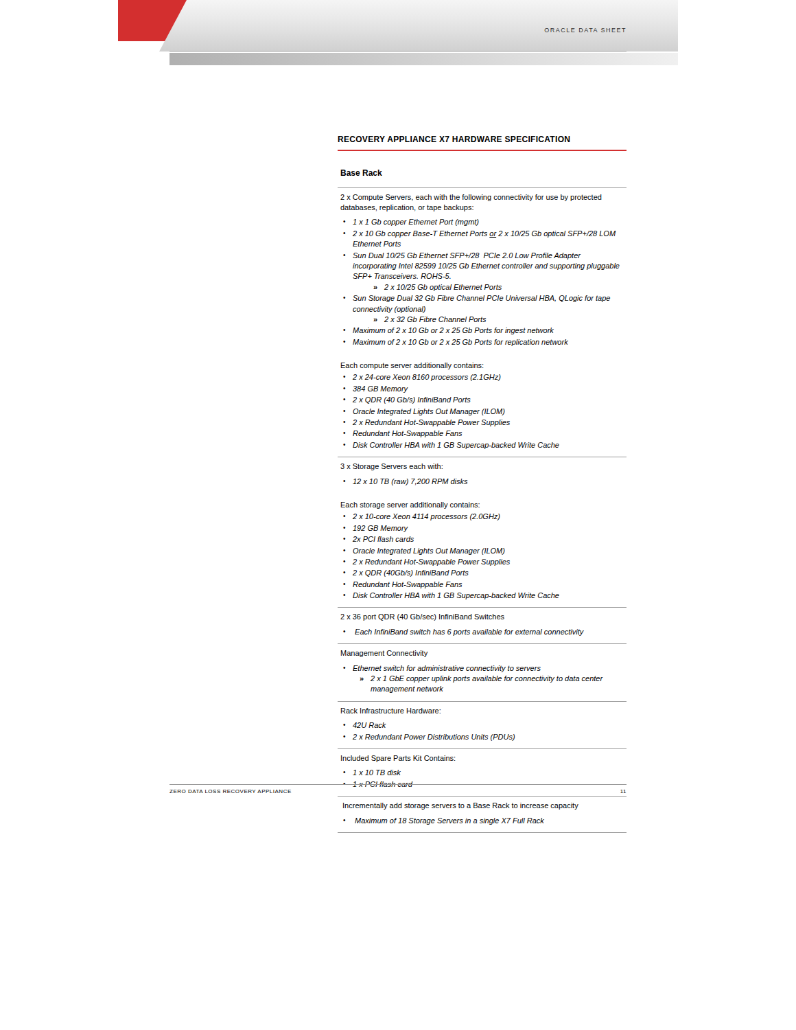ORACLE DATA SHEET
RECOVERY APPLIANCE X7 HARDWARE SPECIFICATION
| Base Rack |
| 2 x Compute Servers, each with the following connectivity for use by protected databases, replication, or tape backups: 1 x 1 Gb copper Ethernet Port (mgmt) 2 x 10 Gb copper Base-T Ethernet Ports or 2 x 10/25 Gb optical SFP+/28 LOM Ethernet Ports Sun Dual 10/25 Gb Ethernet SFP+/28 PCIe 2.0 Low Profile Adapter incorporating Intel 82599 10/25 Gb Ethernet controller and supporting pluggable SFP+ Transceivers. ROHS-5. 2 x 10/25 Gb optical Ethernet Ports Sun Storage Dual 32 Gb Fibre Channel PCIe Universal HBA, QLogic for tape connectivity (optional) 2 x 32 Gb Fibre Channel Ports Maximum of 2 x 10 Gb or 2 x 25 Gb Ports for ingest network Maximum of 2 x 10 Gb or 2 x 25 Gb Ports for replication network Each compute server additionally contains: 2 x 24-core Xeon 8160 processors (2.1GHz) 384 GB Memory 2 x QDR (40 Gb/s) InfiniBand Ports Oracle Integrated Lights Out Manager (ILOM) 2 x Redundant Hot-Swappable Power Supplies Redundant Hot-Swappable Fans Disk Controller HBA with 1 GB Supercap-backed Write Cache |
| 3 x Storage Servers each with: 12 x 10 TB (raw) 7,200 RPM disks Each storage server additionally contains: 2 x 10-core Xeon 4114 processors (2.0GHz) 192 GB Memory 2x PCI flash cards Oracle Integrated Lights Out Manager (ILOM) 2 x Redundant Hot-Swappable Power Supplies 2 x QDR (40Gb/s) InfiniBand Ports Redundant Hot-Swappable Fans Disk Controller HBA with 1 GB Supercap-backed Write Cache |
| 2 x 36 port QDR (40 Gb/sec) InfiniBand Switches Each InfiniBand switch has 6 ports available for external connectivity |
| Management Connectivity Ethernet switch for administrative connectivity to servers 2 x 1 GbE copper uplink ports available for connectivity to data center management network |
| Rack Infrastructure Hardware: 42U Rack 2 x Redundant Power Distributions Units (PDUs) |
| Included Spare Parts Kit Contains: 1 x 10 TB disk 1 x PCI flash card |
| Incrementally add storage servers to a Base Rack to increase capacity Maximum of 18 Storage Servers in a single X7 Full Rack |
ZERO DATA LOSS RECOVERY APPLIANCE 11